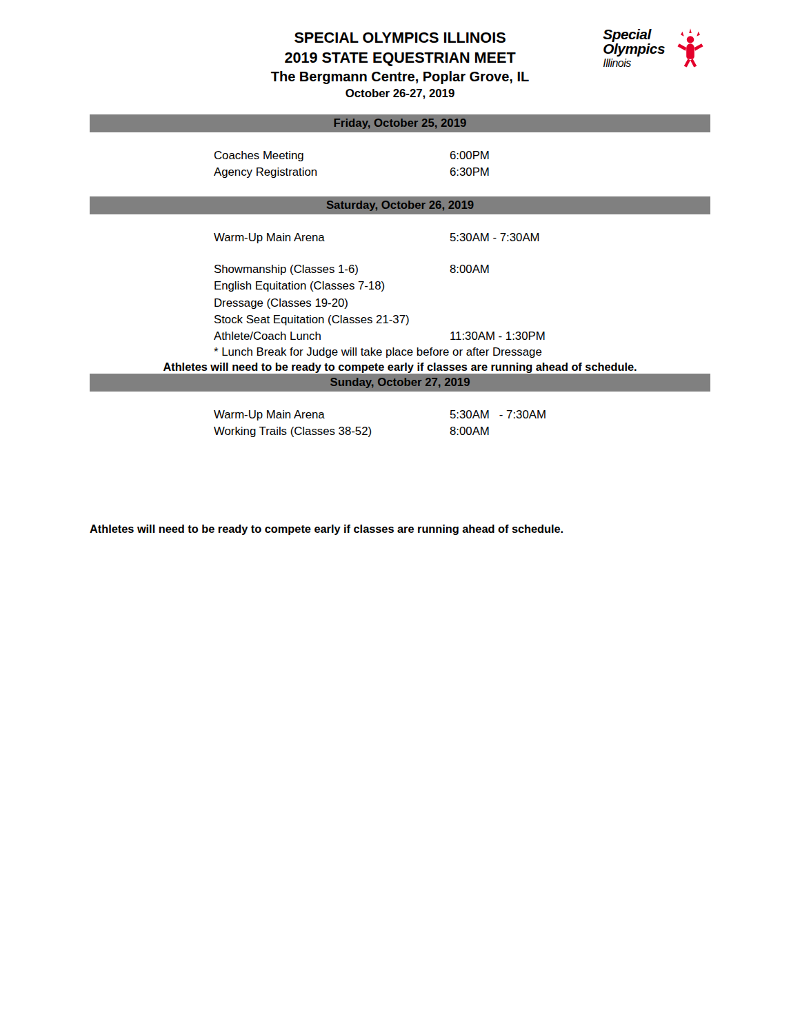Special Olympics Illinois
Special Olympics logo mark
SPECIAL OLYMPICS ILLINOIS
2019 STATE EQUESTRIAN MEET
The Bergmann Centre, Poplar Grove, IL
October 26-27, 2019
Friday, October 25, 2019
| Coaches Meeting | 6:00PM |
| Agency Registration | 6:30PM |
Saturday, October 26, 2019
| Warm-Up Main Arena | 5:30AM - 7:30AM |
| Showmanship (Classes 1-6) | 8:00AM |
| English Equitation (Classes 7-18) | |
| Dressage (Classes 19-20) | |
| Stock Seat Equitation (Classes 21-37) | |
| Athlete/Coach Lunch | 11:30AM - 1:30PM |
* Lunch Break for Judge will take place before or after Dressage
Athletes will need to be ready to compete early if classes are running ahead of schedule.
Sunday, October 27, 2019
| Warm-Up Main Arena | 5:30AM - 7:30AM |
| Working Trails (Classes 38-52) | 8:00AM |
Athletes will need to be ready to compete early if classes are running ahead of schedule.